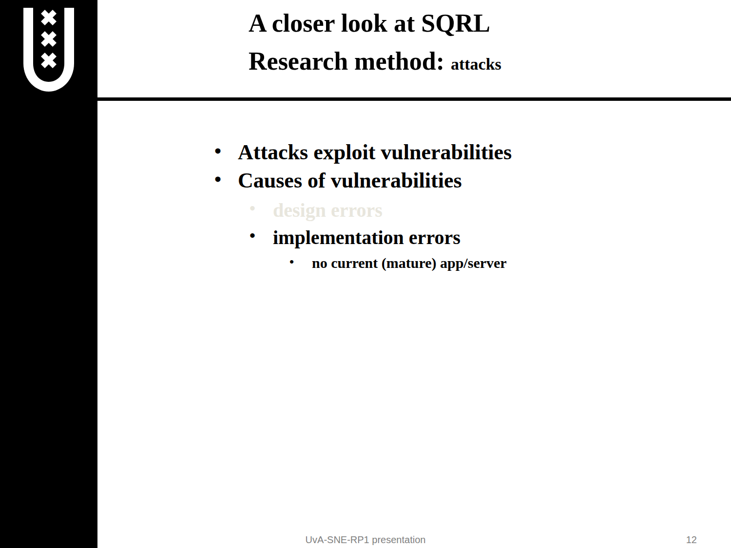A closer look at SQRL
Research method: attacks
Attacks exploit vulnerabilities
Causes of vulnerabilities
design errors
implementation errors
no current (mature) app/server
UvA-SNE-RP1 presentation 12